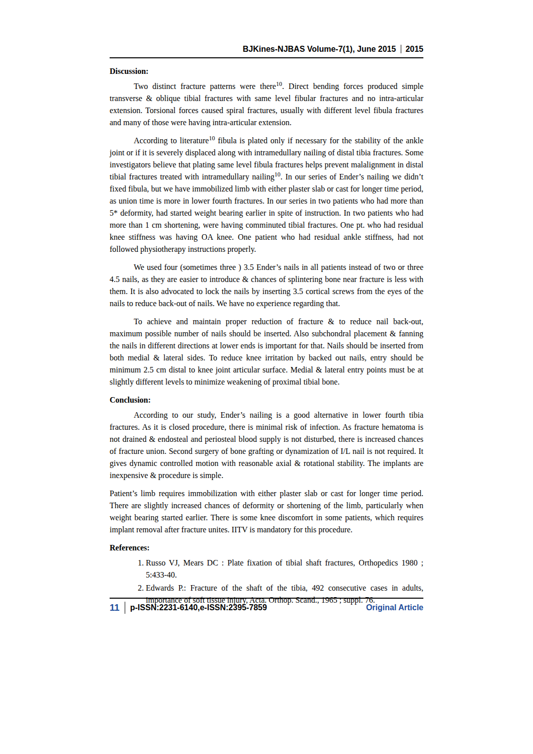BJKines-NJBAS Volume-7(1), June 2015 2015
Discussion:
Two distinct fracture patterns were there10. Direct bending forces produced simple transverse & oblique tibial fractures with same level fibular fractures and no intra-articular extension. Torsional forces caused spiral fractures, usually with different level fibula fractures and many of those were having intra-articular extension.
According to literature10 fibula is plated only if necessary for the stability of the ankle joint or if it is severely displaced along with intramedullary nailing of distal tibia fractures. Some investigators believe that plating same level fibula fractures helps prevent malalignment in distal tibial fractures treated with intramedullary nailing10. In our series of Ender’s nailing we didn’t fixed fibula, but we have immobilized limb with either plaster slab or cast for longer time period, as union time is more in lower fourth fractures. In our series in two patients who had more than 5* deformity, had started weight bearing earlier in spite of instruction. In two patients who had more than 1 cm shortening, were having comminuted tibial fractures. One pt. who had residual knee stiffness was having OA knee. One patient who had residual ankle stiffness, had not followed physiotherapy instructions properly.
We used four (sometimes three ) 3.5 Ender’s nails in all patients instead of two or three 4.5 nails, as they are easier to introduce & chances of splintering bone near fracture is less with them. It is also advocated to lock the nails by inserting 3.5 cortical screws from the eyes of the nails to reduce back-out of nails. We have no experience regarding that.
To achieve and maintain proper reduction of fracture & to reduce nail back-out, maximum possible number of nails should be inserted. Also subchondral placement & fanning the nails in different directions at lower ends is important for that. Nails should be inserted from both medial & lateral sides. To reduce knee irritation by backed out nails, entry should be minimum 2.5 cm distal to knee joint articular surface. Medial & lateral entry points must be at slightly different levels to minimize weakening of proximal tibial bone.
Conclusion:
According to our study, Ender’s nailing is a good alternative in lower fourth tibia fractures. As it is closed procedure, there is minimal risk of infection. As fracture hematoma is not drained & endosteal and periosteal blood supply is not disturbed, there is increased chances of fracture union. Second surgery of bone grafting or dynamization of I/L nail is not required. It gives dynamic controlled motion with reasonable axial & rotational stability. The implants are inexpensive & procedure is simple.
Patient’s limb requires immobilization with either plaster slab or cast for longer time period. There are slightly increased chances of deformity or shortening of the limb, particularly when weight bearing started earlier. There is some knee discomfort in some patients, which requires implant removal after fracture unites. IITV is mandatory for this procedure.
References:
Russo VJ, Mears DC : Plate fixation of tibial shaft fractures, Orthopedics 1980 ; 5:433-40.
Edwards P.: Fracture of the shaft of the tibia, 492 consecutive cases in adults, importance of soft tissue injury, Acta. Orthop. Scand., 1965 ; suppl. 76.
11 p-ISSN:2231-6140,e-ISSN:2395-7859
Original Article